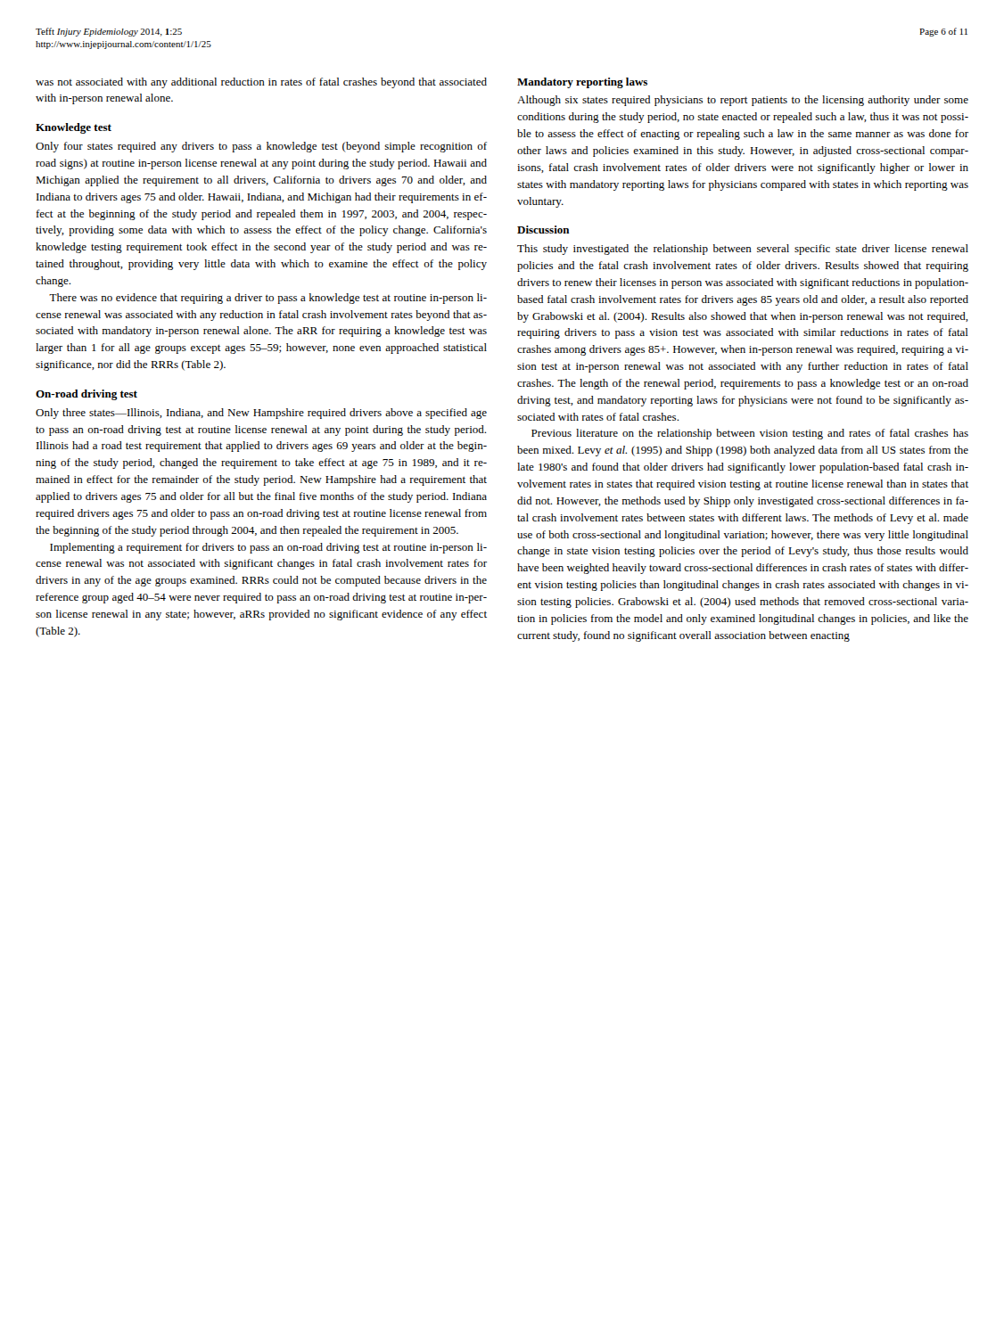Tefft Injury Epidemiology 2014, 1:25
http://www.injepijournal.com/content/1/1/25
Page 6 of 11
was not associated with any additional reduction in rates of fatal crashes beyond that associated with in-person renewal alone.
Knowledge test
Only four states required any drivers to pass a knowledge test (beyond simple recognition of road signs) at routine in-person license renewal at any point during the study period. Hawaii and Michigan applied the requirement to all drivers, California to drivers ages 70 and older, and Indiana to drivers ages 75 and older. Hawaii, Indiana, and Michigan had their requirements in effect at the beginning of the study period and repealed them in 1997, 2003, and 2004, respectively, providing some data with which to assess the effect of the policy change. California's knowledge testing requirement took effect in the second year of the study period and was retained throughout, providing very little data with which to examine the effect of the policy change.
There was no evidence that requiring a driver to pass a knowledge test at routine in-person license renewal was associated with any reduction in fatal crash involvement rates beyond that associated with mandatory in-person renewal alone. The aRR for requiring a knowledge test was larger than 1 for all age groups except ages 55–59; however, none even approached statistical significance, nor did the RRRs (Table 2).
On-road driving test
Only three states—Illinois, Indiana, and New Hampshire required drivers above a specified age to pass an on-road driving test at routine license renewal at any point during the study period. Illinois had a road test requirement that applied to drivers ages 69 years and older at the beginning of the study period, changed the requirement to take effect at age 75 in 1989, and it remained in effect for the remainder of the study period. New Hampshire had a requirement that applied to drivers ages 75 and older for all but the final five months of the study period. Indiana required drivers ages 75 and older to pass an on-road driving test at routine license renewal from the beginning of the study period through 2004, and then repealed the requirement in 2005.
Implementing a requirement for drivers to pass an on-road driving test at routine in-person license renewal was not associated with significant changes in fatal crash involvement rates for drivers in any of the age groups examined. RRRs could not be computed because drivers in the reference group aged 40–54 were never required to pass an on-road driving test at routine in-person license renewal in any state; however, aRRs provided no significant evidence of any effect (Table 2).
Mandatory reporting laws
Although six states required physicians to report patients to the licensing authority under some conditions during the study period, no state enacted or repealed such a law, thus it was not possible to assess the effect of enacting or repealing such a law in the same manner as was done for other laws and policies examined in this study. However, in adjusted cross-sectional comparisons, fatal crash involvement rates of older drivers were not significantly higher or lower in states with mandatory reporting laws for physicians compared with states in which reporting was voluntary.
Discussion
This study investigated the relationship between several specific state driver license renewal policies and the fatal crash involvement rates of older drivers. Results showed that requiring drivers to renew their licenses in person was associated with significant reductions in population-based fatal crash involvement rates for drivers ages 85 years old and older, a result also reported by Grabowski et al. (2004). Results also showed that when in-person renewal was not required, requiring drivers to pass a vision test was associated with similar reductions in rates of fatal crashes among drivers ages 85+. However, when in-person renewal was required, requiring a vision test at in-person renewal was not associated with any further reduction in rates of fatal crashes. The length of the renewal period, requirements to pass a knowledge test or an on-road driving test, and mandatory reporting laws for physicians were not found to be significantly associated with rates of fatal crashes.
Previous literature on the relationship between vision testing and rates of fatal crashes has been mixed. Levy et al. (1995) and Shipp (1998) both analyzed data from all US states from the late 1980's and found that older drivers had significantly lower population-based fatal crash involvement rates in states that required vision testing at routine license renewal than in states that did not. However, the methods used by Shipp only investigated cross-sectional differences in fatal crash involvement rates between states with different laws. The methods of Levy et al. made use of both cross-sectional and longitudinal variation; however, there was very little longitudinal change in state vision testing policies over the period of Levy's study, thus those results would have been weighted heavily toward cross-sectional differences in crash rates of states with different vision testing policies than longitudinal changes in crash rates associated with changes in vision testing policies. Grabowski et al. (2004) used methods that removed cross-sectional variation in policies from the model and only examined longitudinal changes in policies, and like the current study, found no significant overall association between enacting